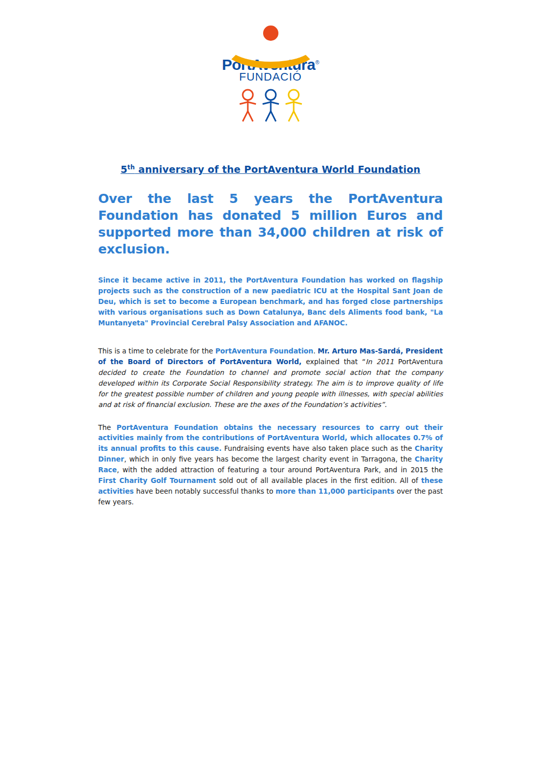PortAventura®
FUNDACIÓ
5th anniversary of the PortAventura World Foundation
Over the last 5 years the PortAventura Foundation has donated 5 million Euros and supported more than 34,000 children at risk of exclusion.
Since it became active in 2011, the PortAventura Foundation has worked on flagship projects such as the construction of a new paediatric ICU at the Hospital Sant Joan de Deu, which is set to become a European benchmark, and has forged close partnerships with various organisations such as Down Catalunya, Banc dels Aliments food bank, "La Muntanyeta" Provincial Cerebral Palsy Association and AFANOC.
This is a time to celebrate for the PortAventura Foundation. Mr. Arturo Mas-Sardá, President of the Board of Directors of PortAventura World, explained that “In 2011 PortAventura decided to create the Foundation to channel and promote social action that the company developed within its Corporate Social Responsibility strategy. The aim is to improve quality of life for the greatest possible number of children and young people with illnesses, with special abilities and at risk of financial exclusion. These are the axes of the Foundation’s activities”.
The PortAventura Foundation obtains the necessary resources to carry out their activities mainly from the contributions of PortAventura World, which allocates 0.7% of its annual profits to this cause. Fundraising events have also taken place such as the Charity Dinner, which in only five years has become the largest charity event in Tarragona, the Charity Race, with the added attraction of featuring a tour around PortAventura Park, and in 2015 the First Charity Golf Tournament sold out of all available places in the first edition. All of these activities have been notably successful thanks to more than 11,000 participants over the past few years.